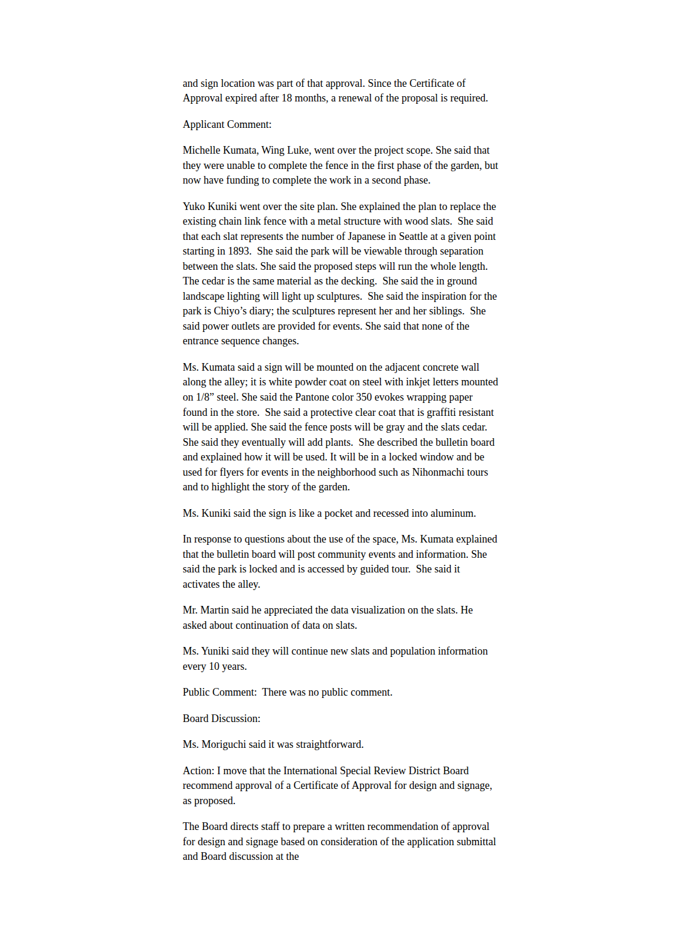and sign location was part of that approval. Since the Certificate of Approval expired after 18 months, a renewal of the proposal is required.
Applicant Comment:
Michelle Kumata, Wing Luke, went over the project scope. She said that they were unable to complete the fence in the first phase of the garden, but now have funding to complete the work in a second phase.
Yuko Kuniki went over the site plan. She explained the plan to replace the existing chain link fence with a metal structure with wood slats. She said that each slat represents the number of Japanese in Seattle at a given point starting in 1893. She said the park will be viewable through separation between the slats. She said the proposed steps will run the whole length. The cedar is the same material as the decking. She said the in ground landscape lighting will light up sculptures. She said the inspiration for the park is Chiyo’s diary; the sculptures represent her and her siblings. She said power outlets are provided for events. She said that none of the entrance sequence changes.
Ms. Kumata said a sign will be mounted on the adjacent concrete wall along the alley; it is white powder coat on steel with inkjet letters mounted on 1/8” steel. She said the Pantone color 350 evokes wrapping paper found in the store. She said a protective clear coat that is graffiti resistant will be applied. She said the fence posts will be gray and the slats cedar. She said they eventually will add plants. She described the bulletin board and explained how it will be used. It will be in a locked window and be used for flyers for events in the neighborhood such as Nihonmachi tours and to highlight the story of the garden.
Ms. Kuniki said the sign is like a pocket and recessed into aluminum.
In response to questions about the use of the space, Ms. Kumata explained that the bulletin board will post community events and information. She said the park is locked and is accessed by guided tour. She said it activates the alley.
Mr. Martin said he appreciated the data visualization on the slats. He asked about continuation of data on slats.
Ms. Yuniki said they will continue new slats and population information every 10 years.
Public Comment: There was no public comment.
Board Discussion:
Ms. Moriguchi said it was straightforward.
Action: I move that the International Special Review District Board recommend approval of a Certificate of Approval for design and signage, as proposed.
The Board directs staff to prepare a written recommendation of approval for design and signage based on consideration of the application submittal and Board discussion at the